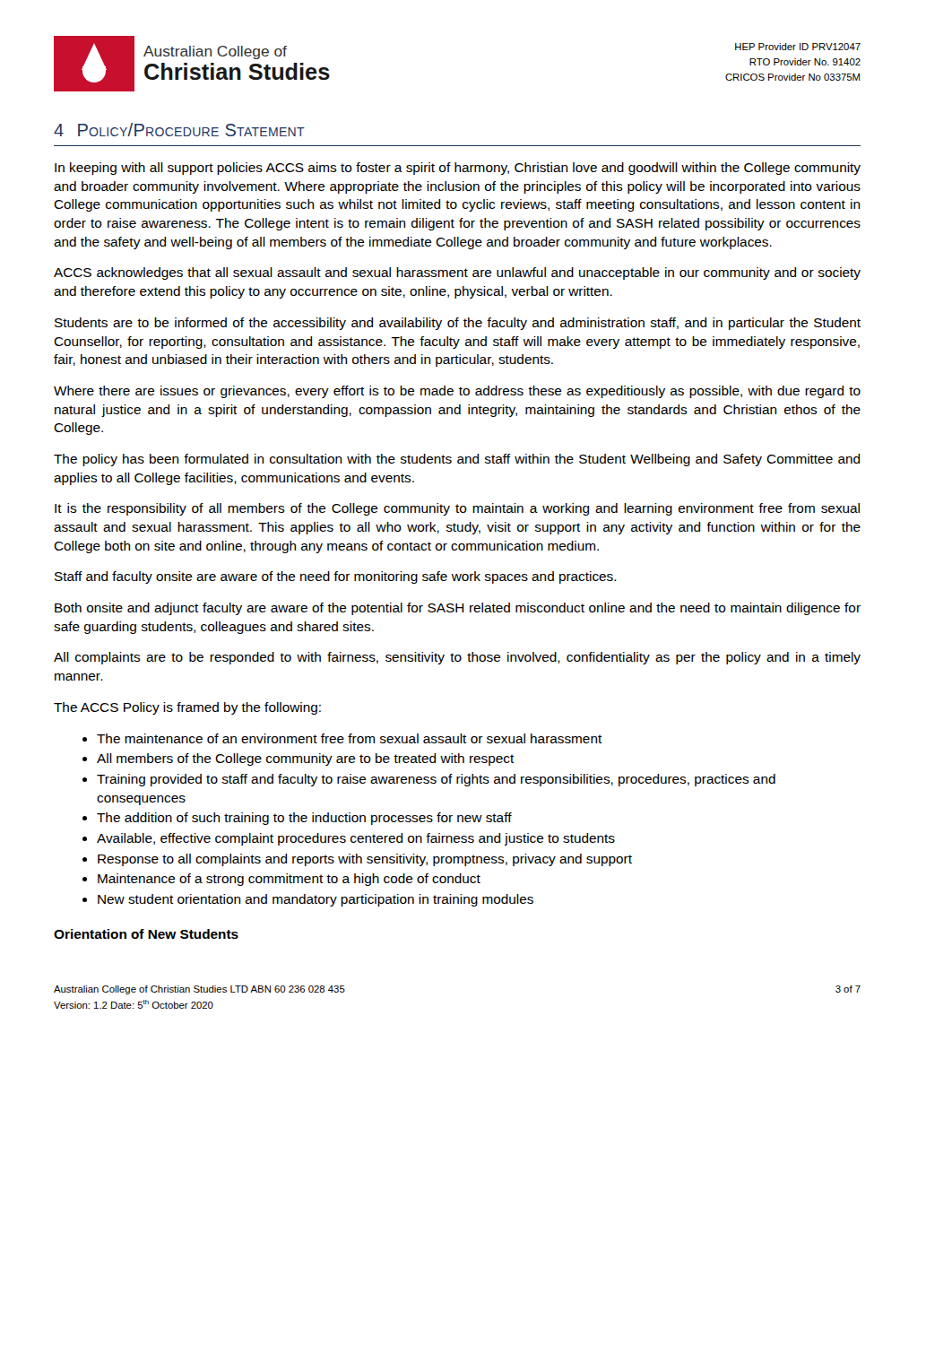Australian College of
Christian Studies
HEP Provider ID PRV12047
RTO Provider No. 91402
CRICOS Provider No 03375M
4 Policy/Procedure Statement
In keeping with all support policies ACCS aims to foster a spirit of harmony, Christian love and goodwill within the College community and broader community involvement. Where appropriate the inclusion of the principles of this policy will be incorporated into various College communication opportunities such as whilst not limited to cyclic reviews, staff meeting consultations, and lesson content in order to raise awareness. The College intent is to remain diligent for the prevention of and SASH related possibility or occurrences and the safety and well-being of all members of the immediate College and broader community and future workplaces.
ACCS acknowledges that all sexual assault and sexual harassment are unlawful and unacceptable in our community and or society and therefore extend this policy to any occurrence on site, online, physical, verbal or written.
Students are to be informed of the accessibility and availability of the faculty and administration staff, and in particular the Student Counsellor, for reporting, consultation and assistance. The faculty and staff will make every attempt to be immediately responsive, fair, honest and unbiased in their interaction with others and in particular, students.
Where there are issues or grievances, every effort is to be made to address these as expeditiously as possible, with due regard to natural justice and in a spirit of understanding, compassion and integrity, maintaining the standards and Christian ethos of the College.
The policy has been formulated in consultation with the students and staff within the Student Wellbeing and Safety Committee and applies to all College facilities, communications and events.
It is the responsibility of all members of the College community to maintain a working and learning environment free from sexual assault and sexual harassment. This applies to all who work, study, visit or support in any activity and function within or for the College both on site and online, through any means of contact or communication medium.
Staff and faculty onsite are aware of the need for monitoring safe work spaces and practices.
Both onsite and adjunct faculty are aware of the potential for SASH related misconduct online and the need to maintain diligence for safe guarding students, colleagues and shared sites.
All complaints are to be responded to with fairness, sensitivity to those involved, confidentiality as per the policy and in a timely manner.
The ACCS Policy is framed by the following:
The maintenance of an environment free from sexual assault or sexual harassment
All members of the College community are to be treated with respect
Training provided to staff and faculty to raise awareness of rights and responsibilities, procedures, practices and consequences
The addition of such training to the induction processes for new staff
Available, effective complaint procedures centered on fairness and justice to students
Response to all complaints and reports with sensitivity, promptness, privacy and support
Maintenance of a strong commitment to a high code of conduct
New student orientation and mandatory participation in training modules
Orientation of New Students
Australian College of Christian Studies LTD ABN 60 236 028 435
Version: 1.2 Date: 5th October 2020
3 of 7